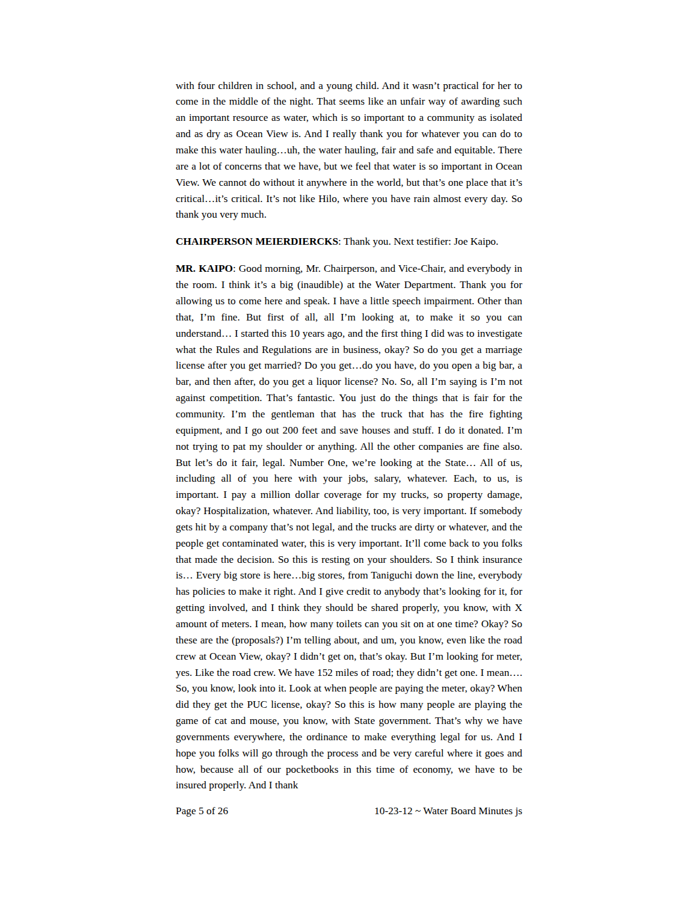with four children in school, and a young child. And it wasn’t practical for her to come in the middle of the night. That seems like an unfair way of awarding such an important resource as water, which is so important to a community as isolated and as dry as Ocean View is. And I really thank you for whatever you can do to make this water hauling…uh, the water hauling, fair and safe and equitable. There are a lot of concerns that we have, but we feel that water is so important in Ocean View. We cannot do without it anywhere in the world, but that’s one place that it’s critical…it’s critical. It’s not like Hilo, where you have rain almost every day. So thank you very much.
CHAIRPERSON MEIERDIERCKS: Thank you. Next testifier: Joe Kaipo.
MR. KAIPO: Good morning, Mr. Chairperson, and Vice-Chair, and everybody in the room. I think it’s a big (inaudible) at the Water Department. Thank you for allowing us to come here and speak. I have a little speech impairment. Other than that, I’m fine. But first of all, all I’m looking at, to make it so you can understand… I started this 10 years ago, and the first thing I did was to investigate what the Rules and Regulations are in business, okay? So do you get a marriage license after you get married? Do you get…do you have, do you open a big bar, a bar, and then after, do you get a liquor license? No. So, all I’m saying is I’m not against competition. That’s fantastic. You just do the things that is fair for the community. I’m the gentleman that has the truck that has the fire fighting equipment, and I go out 200 feet and save houses and stuff. I do it donated. I’m not trying to pat my shoulder or anything. All the other companies are fine also. But let’s do it fair, legal. Number One, we’re looking at the State… All of us, including all of you here with your jobs, salary, whatever. Each, to us, is important. I pay a million dollar coverage for my trucks, so property damage, okay? Hospitalization, whatever. And liability, too, is very important. If somebody gets hit by a company that’s not legal, and the trucks are dirty or whatever, and the people get contaminated water, this is very important. It’ll come back to you folks that made the decision. So this is resting on your shoulders. So I think insurance is… Every big store is here…big stores, from Taniguchi down the line, everybody has policies to make it right. And I give credit to anybody that’s looking for it, for getting involved, and I think they should be shared properly, you know, with X amount of meters. I mean, how many toilets can you sit on at one time? Okay? So these are the (proposals?) I’m telling about, and um, you know, even like the road crew at Ocean View, okay? I didn’t get on, that’s okay. But I’m looking for meter, yes. Like the road crew. We have 152 miles of road; they didn’t get one. I mean…. So, you know, look into it. Look at when people are paying the meter, okay? When did they get the PUC license, okay? So this is how many people are playing the game of cat and mouse, you know, with State government. That’s why we have governments everywhere, the ordinance to make everything legal for us. And I hope you folks will go through the process and be very careful where it goes and how, because all of our pocketbooks in this time of economy, we have to be insured properly. And I thank
Page 5 of 26 10-23-12 ~ Water Board Minutes js